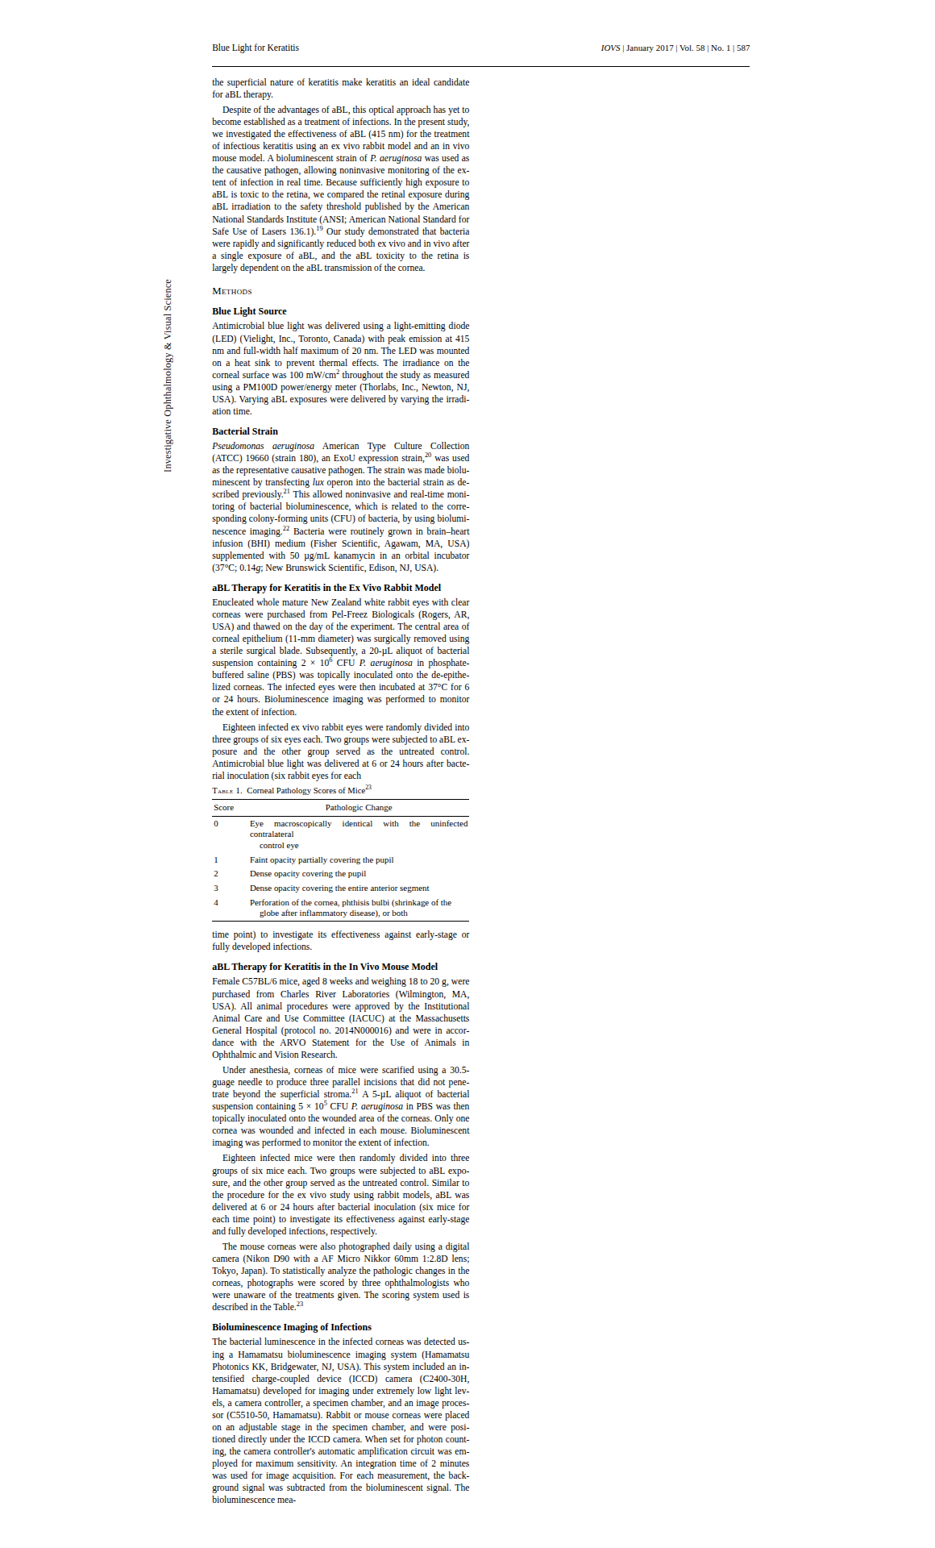Investigative Ophthalmology & Visual Science
Blue Light for Keratitis
IOVS | January 2017 | Vol. 58 | No. 1 | 587
the superficial nature of keratitis make keratitis an ideal candidate for aBL therapy.
Despite of the advantages of aBL, this optical approach has yet to become established as a treatment of infections. In the present study, we investigated the effectiveness of aBL (415 nm) for the treatment of infectious keratitis using an ex vivo rabbit model and an in vivo mouse model. A bioluminescent strain of P. aeruginosa was used as the causative pathogen, allowing noninvasive monitoring of the extent of infection in real time. Because sufficiently high exposure to aBL is toxic to the retina, we compared the retinal exposure during aBL irradiation to the safety threshold published by the American National Standards Institute (ANSI; American National Standard for Safe Use of Lasers 136.1).19 Our study demonstrated that bacteria were rapidly and significantly reduced both ex vivo and in vivo after a single exposure of aBL, and the aBL toxicity to the retina is largely dependent on the aBL transmission of the cornea.
Methods
Blue Light Source
Antimicrobial blue light was delivered using a light-emitting diode (LED) (Vielight, Inc., Toronto, Canada) with peak emission at 415 nm and full-width half maximum of 20 nm. The LED was mounted on a heat sink to prevent thermal effects. The irradiance on the corneal surface was 100 mW/cm2 throughout the study as measured using a PM100D power/energy meter (Thorlabs, Inc., Newton, NJ, USA). Varying aBL exposures were delivered by varying the irradiation time.
Bacterial Strain
Pseudomonas aeruginosa American Type Culture Collection (ATCC) 19660 (strain 180), an ExoU expression strain,20 was used as the representative causative pathogen. The strain was made bioluminescent by transfecting lux operon into the bacterial strain as described previously.21 This allowed noninvasive and real-time monitoring of bacterial bioluminescence, which is related to the corresponding colony-forming units (CFU) of bacteria, by using bioluminescence imaging.22 Bacteria were routinely grown in brain–heart infusion (BHI) medium (Fisher Scientific, Agawam, MA, USA) supplemented with 50 µg/mL kanamycin in an orbital incubator (37°C; 0.14g; New Brunswick Scientific, Edison, NJ, USA).
aBL Therapy for Keratitis in the Ex Vivo Rabbit Model
Enucleated whole mature New Zealand white rabbit eyes with clear corneas were purchased from Pel-Freez Biologicals (Rogers, AR, USA) and thawed on the day of the experiment. The central area of corneal epithelium (11-mm diameter) was surgically removed using a sterile surgical blade. Subsequently, a 20-µL aliquot of bacterial suspension containing 2 × 106 CFU P. aeruginosa in phosphate-buffered saline (PBS) was topically inoculated onto the de-epithelized corneas. The infected eyes were then incubated at 37°C for 6 or 24 hours. Bioluminescence imaging was performed to monitor the extent of infection.
Eighteen infected ex vivo rabbit eyes were randomly divided into three groups of six eyes each. Two groups were subjected to aBL exposure and the other group served as the untreated control. Antimicrobial blue light was delivered at 6 or 24 hours after bacterial inoculation (six rabbit eyes for each
Table 1. Corneal Pathology Scores of Mice23
| Score | Pathologic Change |
| --- | --- |
| 0 | Eye macroscopically identical with the uninfected contralateral control eye |
| 1 | Faint opacity partially covering the pupil |
| 2 | Dense opacity covering the pupil |
| 3 | Dense opacity covering the entire anterior segment |
| 4 | Perforation of the cornea, phthisis bulbi (shrinkage of the globe after inflammatory disease), or both |
time point) to investigate its effectiveness against early-stage or fully developed infections.
aBL Therapy for Keratitis in the In Vivo Mouse Model
Female C57BL/6 mice, aged 8 weeks and weighing 18 to 20 g, were purchased from Charles River Laboratories (Wilmington, MA, USA). All animal procedures were approved by the Institutional Animal Care and Use Committee (IACUC) at the Massachusetts General Hospital (protocol no. 2014N000016) and were in accordance with the ARVO Statement for the Use of Animals in Ophthalmic and Vision Research.
Under anesthesia, corneas of mice were scarified using a 30.5-guage needle to produce three parallel incisions that did not penetrate beyond the superficial stroma.21 A 5-µL aliquot of bacterial suspension containing 5 × 105 CFU P. aeruginosa in PBS was then topically inoculated onto the wounded area of the corneas. Only one cornea was wounded and infected in each mouse. Bioluminescent imaging was performed to monitor the extent of infection.
Eighteen infected mice were then randomly divided into three groups of six mice each. Two groups were subjected to aBL exposure, and the other group served as the untreated control. Similar to the procedure for the ex vivo study using rabbit models, aBL was delivered at 6 or 24 hours after bacterial inoculation (six mice for each time point) to investigate its effectiveness against early-stage and fully developed infections, respectively.
The mouse corneas were also photographed daily using a digital camera (Nikon D90 with a AF Micro Nikkor 60mm 1:2.8D lens; Tokyo, Japan). To statistically analyze the pathologic changes in the corneas, photographs were scored by three ophthalmologists who were unaware of the treatments given. The scoring system used is described in the Table.23
Bioluminescence Imaging of Infections
The bacterial luminescence in the infected corneas was detected using a Hamamatsu bioluminescence imaging system (Hamamatsu Photonics KK, Bridgewater, NJ, USA). This system included an intensified charge-coupled device (ICCD) camera (C2400-30H, Hamamatsu) developed for imaging under extremely low light levels, a camera controller, a specimen chamber, and an image processor (C5510-50, Hamamatsu). Rabbit or mouse corneas were placed on an adjustable stage in the specimen chamber, and were positioned directly under the ICCD camera. When set for photon counting, the camera controller's automatic amplification circuit was employed for maximum sensitivity. An integration time of 2 minutes was used for image acquisition. For each measurement, the background signal was subtracted from the bioluminescent signal. The bioluminescence mea-